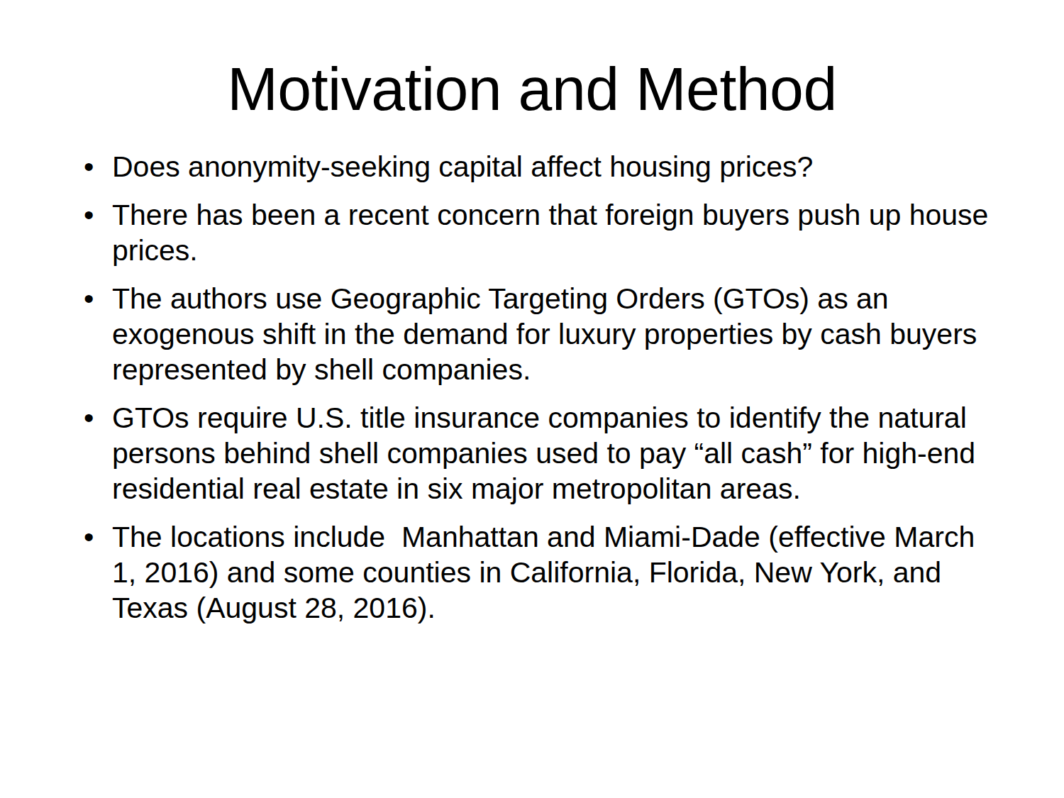Motivation and Method
Does anonymity-seeking capital affect housing prices?
There has been a recent concern that foreign buyers push up house prices.
The authors use Geographic Targeting Orders (GTOs) as an exogenous shift in the demand for luxury properties by cash buyers represented by shell companies.
GTOs require U.S. title insurance companies to identify the natural persons behind shell companies used to pay “all cash” for high-end residential real estate in six major metropolitan areas.
The locations include Manhattan and Miami-Dade (effective March 1, 2016) and some counties in California, Florida, New York, and Texas (August 28, 2016).